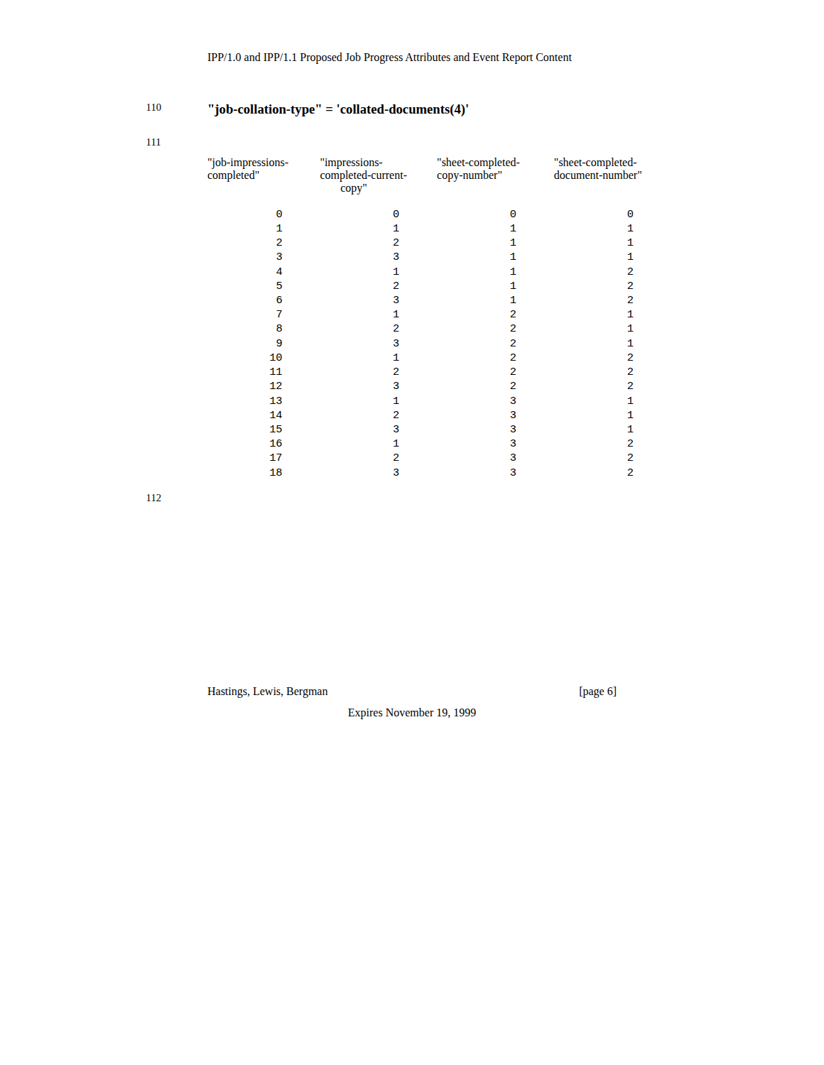IPP/1.0 and IPP/1.1 Proposed Job Progress Attributes and Event Report Content
110
"job-collation-type" = 'collated-documents(4)'
111
| "job-impressions-completed" | "impressions-completed-current- copy" | "sheet-completed-copy-number" | "sheet-completed-document-number" |
| --- | --- | --- | --- |
| 0 | 0 | 0 | 0 |
| 1 | 1 | 1 | 1 |
| 2 | 2 | 1 | 1 |
| 3 | 3 | 1 | 1 |
| 4 | 1 | 1 | 2 |
| 5 | 2 | 1 | 2 |
| 6 | 3 | 1 | 2 |
| 7 | 1 | 2 | 1 |
| 8 | 2 | 2 | 1 |
| 9 | 3 | 2 | 1 |
| 10 | 1 | 2 | 2 |
| 11 | 2 | 2 | 2 |
| 12 | 3 | 2 | 2 |
| 13 | 1 | 3 | 1 |
| 14 | 2 | 3 | 1 |
| 15 | 3 | 3 | 1 |
| 16 | 1 | 3 | 2 |
| 17 | 2 | 3 | 2 |
| 18 | 3 | 3 | 2 |
112
Hastings, Lewis, Bergman [page 6]
Expires November 19, 1999